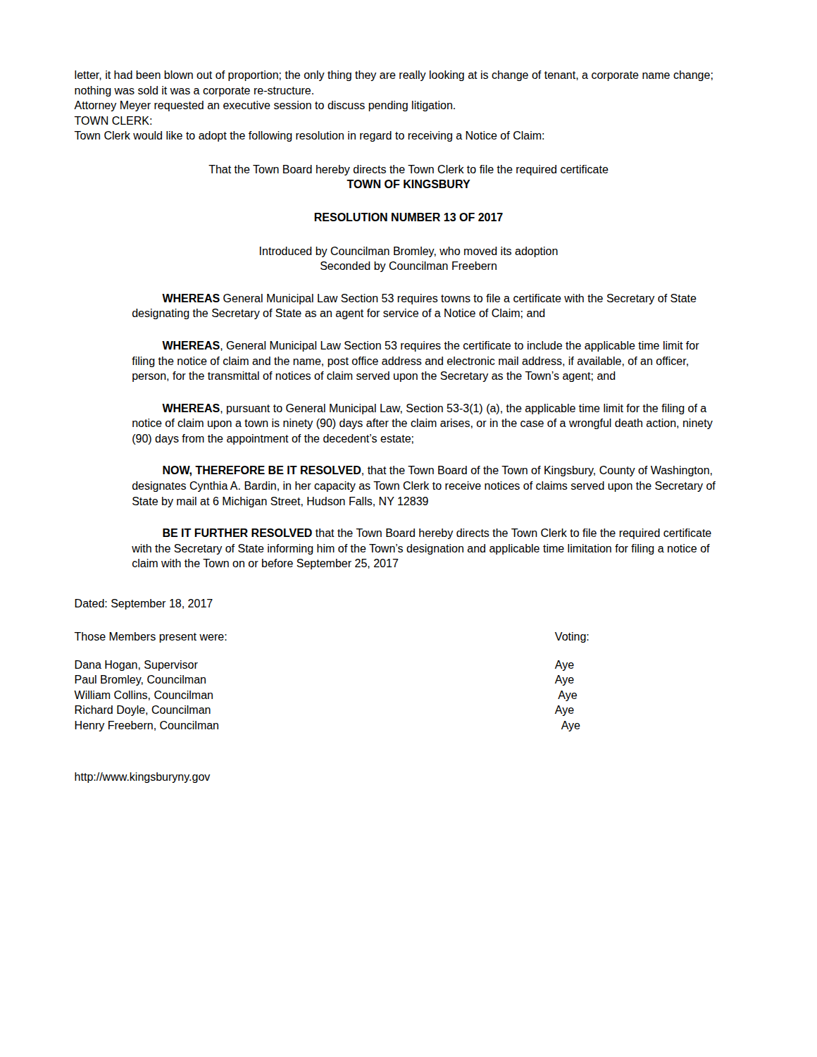letter, it had been blown out of proportion; the only thing they are really looking at is change of tenant, a corporate name change; nothing was sold it was a corporate re-structure.
Attorney Meyer requested an executive session to discuss pending litigation.
TOWN CLERK:
Town Clerk would like to adopt the following resolution in regard to receiving a Notice of Claim:
That the Town Board hereby directs the Town Clerk to file the required certificate
TOWN OF KINGSBURY
RESOLUTION NUMBER 13 OF 2017
Introduced by Councilman Bromley, who moved its adoption
Seconded by Councilman Freebern
WHEREAS General Municipal Law Section 53 requires towns to file a certificate with the Secretary of State designating the Secretary of State as an agent for service of a Notice of Claim; and
WHEREAS, General Municipal Law Section 53 requires the certificate to include the applicable time limit for filing the notice of claim and the name, post office address and electronic mail address, if available, of an officer, person, for the transmittal of notices of claim served upon the Secretary as the Town’s agent; and
WHEREAS, pursuant to General Municipal Law, Section 53-3(1) (a), the applicable time limit for the filing of a notice of claim upon a town is ninety (90) days after the claim arises, or in the case of a wrongful death action, ninety (90) days from the appointment of the decedent’s estate;
NOW, THEREFORE BE IT RESOLVED, that the Town Board of the Town of Kingsbury, County of Washington, designates Cynthia A. Bardin, in her capacity as Town Clerk to receive notices of claims served upon the Secretary of State by mail at 6 Michigan Street, Hudson Falls, NY 12839
BE IT FURTHER RESOLVED that the Town Board hereby directs the Town Clerk to file the required certificate with the Secretary of State informing him of the Town’s designation and applicable time limitation for filing a notice of claim with the Town on or before September 25, 2017
Dated: September 18, 2017
| Those Members present were: | Voting: |
| Dana Hogan, Supervisor | Aye |
| Paul Bromley, Councilman | Aye |
| William Collins, Councilman | Aye |
| Richard Doyle, Councilman | Aye |
| Henry Freebern, Councilman | Aye |
http://www.kingsburyny.gov